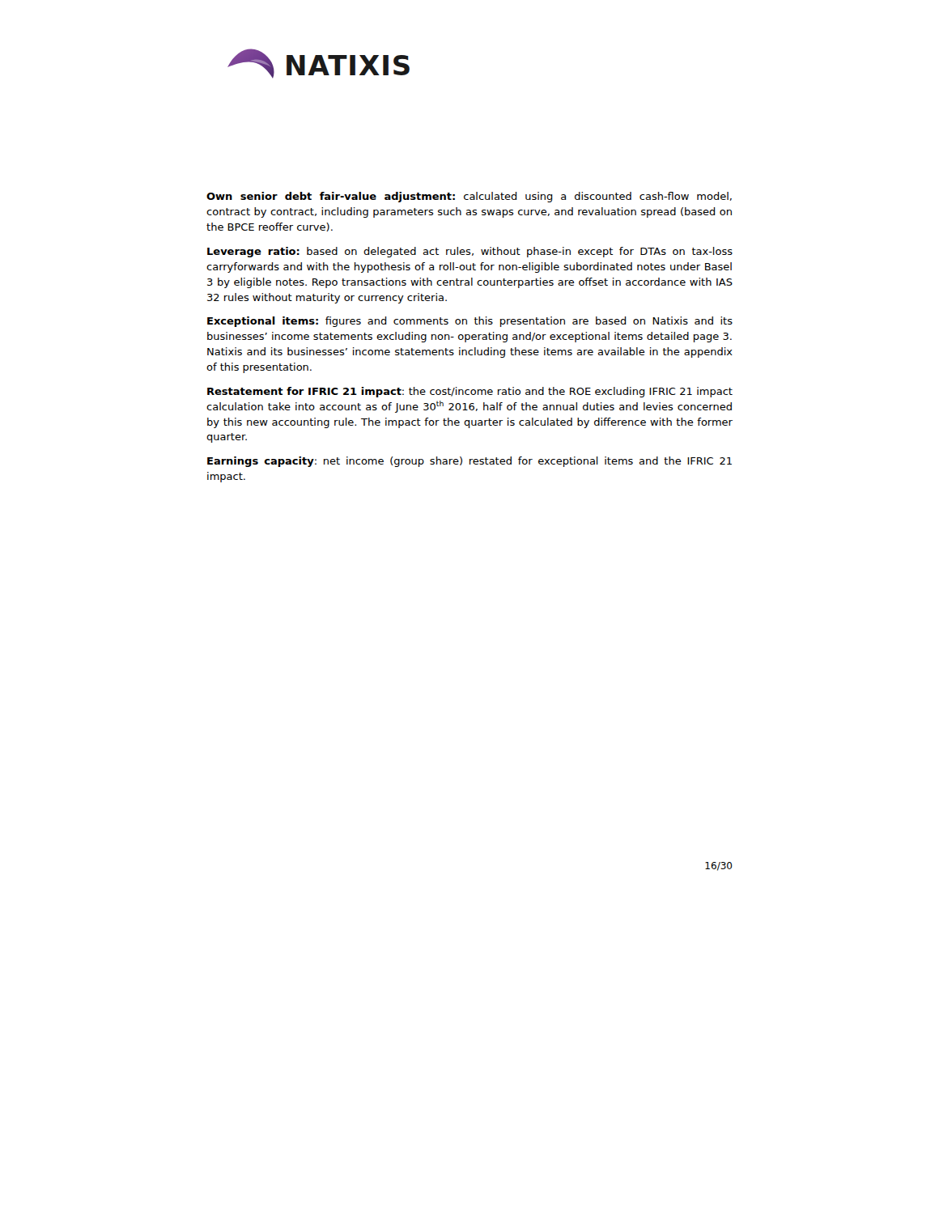NATIXIS
Own senior debt fair-value adjustment: calculated using a discounted cash-flow model, contract by contract, including parameters such as swaps curve, and revaluation spread (based on the BPCE reoffer curve).
Leverage ratio: based on delegated act rules, without phase-in except for DTAs on tax-loss carryforwards and with the hypothesis of a roll-out for non-eligible subordinated notes under Basel 3 by eligible notes. Repo transactions with central counterparties are offset in accordance with IAS 32 rules without maturity or currency criteria.
Exceptional items: figures and comments on this presentation are based on Natixis and its businesses’ income statements excluding non- operating and/or exceptional items detailed page 3. Natixis and its businesses’ income statements including these items are available in the appendix of this presentation.
Restatement for IFRIC 21 impact: the cost/income ratio and the ROE excluding IFRIC 21 impact calculation take into account as of June 30th 2016, half of the annual duties and levies concerned by this new accounting rule. The impact for the quarter is calculated by difference with the former quarter.
Earnings capacity: net income (group share) restated for exceptional items and the IFRIC 21 impact.
16/30